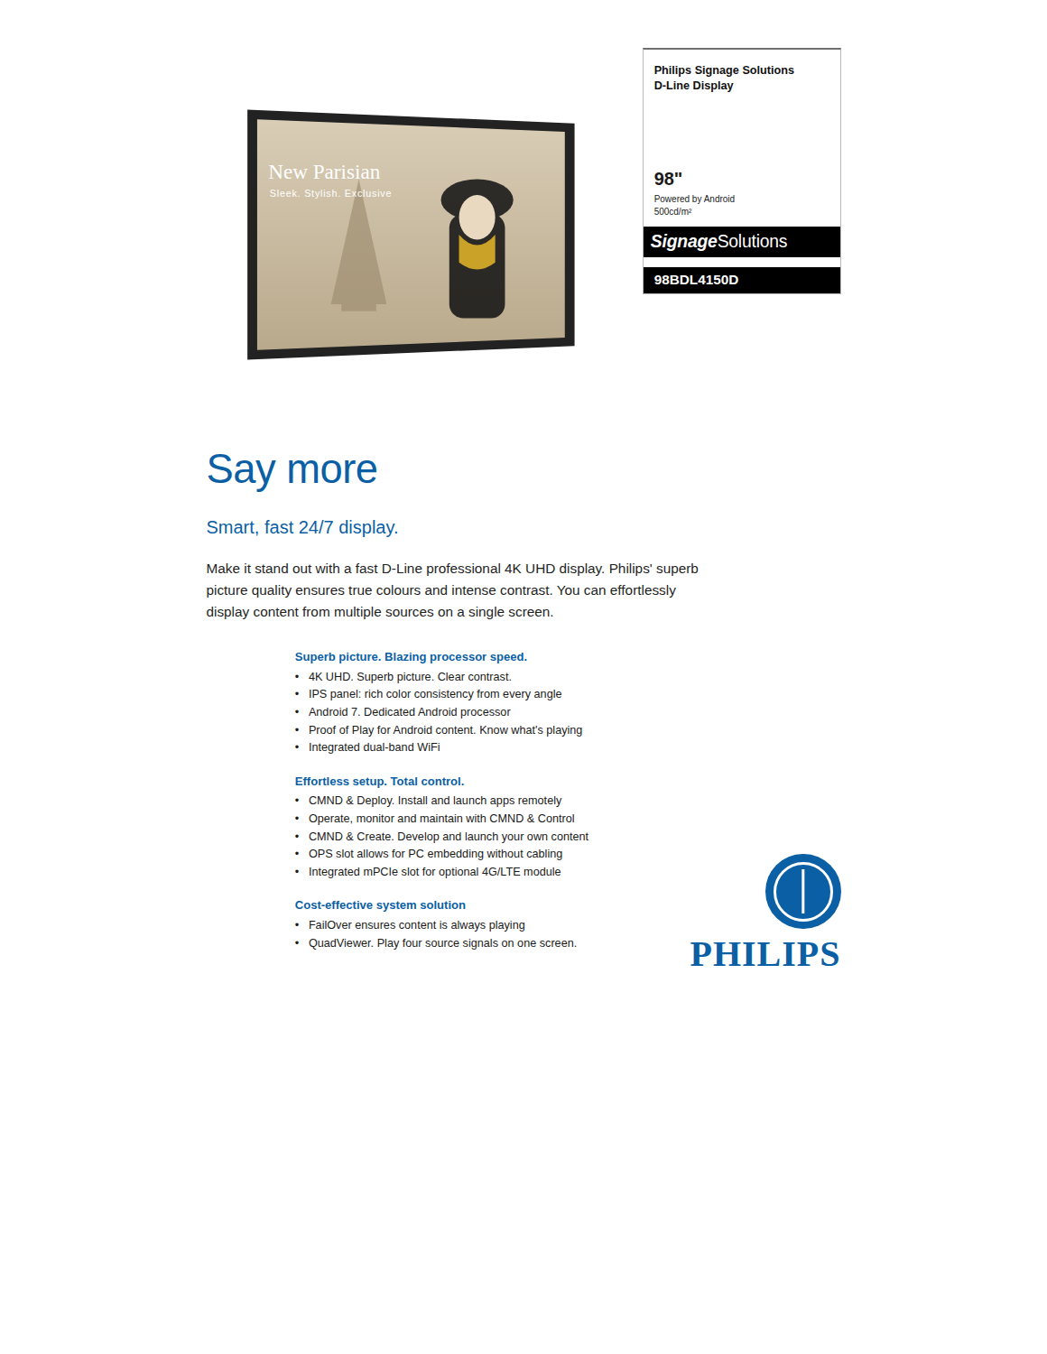Philips Signage Solutions
D-Line Display
98"
Powered by Android
500cd/m²
Signage Solutions
98BDL4150D
Say more
Smart, fast 24/7 display.
Make it stand out with a fast D-Line professional 4K UHD display. Philips' superb picture quality ensures true colours and intense contrast. You can effortlessly display content from multiple sources on a single screen.
Superb picture. Blazing processor speed.
4K UHD. Superb picture. Clear contrast.
IPS panel: rich color consistency from every angle
Android 7. Dedicated Android processor
Proof of Play for Android content. Know what's playing
Integrated dual-band WiFi
Effortless setup. Total control.
CMND & Deploy. Install and launch apps remotely
Operate, monitor and maintain with CMND & Control
CMND & Create. Develop and launch your own content
OPS slot allows for PC embedding without cabling
Integrated mPCIe slot for optional 4G/LTE module
Cost-effective system solution
FailOver ensures content is always playing
QuadViewer. Play four source signals on one screen.
PHILIPS